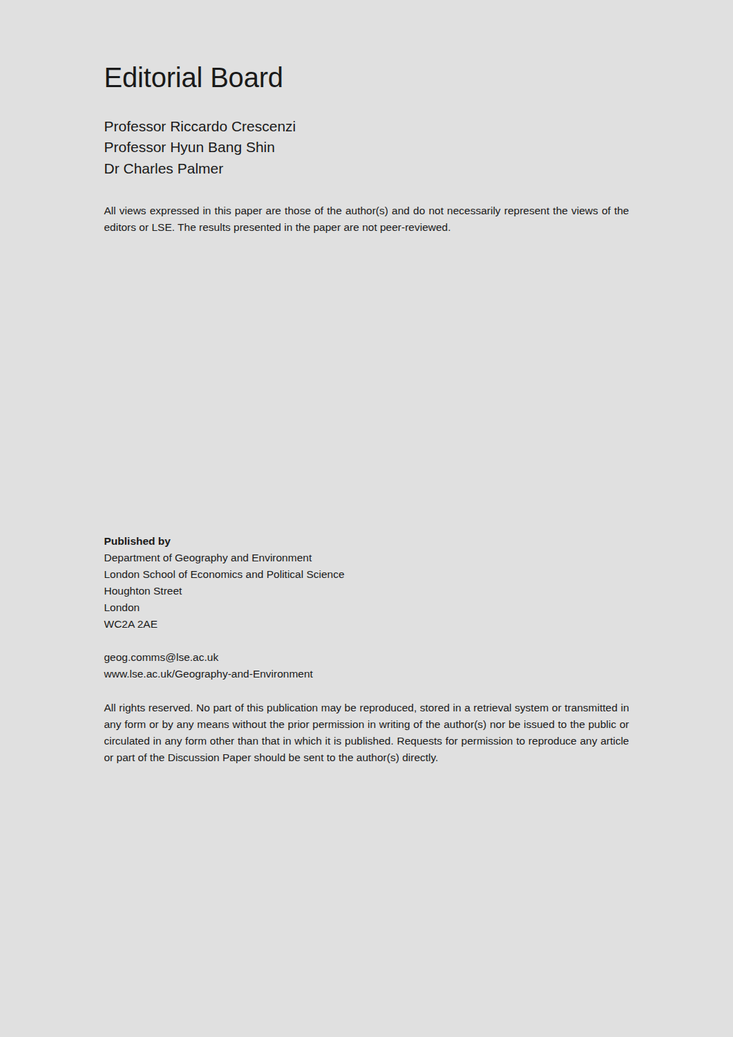Editorial Board
Professor Riccardo Crescenzi
Professor Hyun Bang Shin
Dr Charles Palmer
All views expressed in this paper are those of the author(s) and do not necessarily represent the views of the editors or LSE. The results presented in the paper are not peer-reviewed.
Published by
Department of Geography and Environment
London School of Economics and Political Science
Houghton Street
London
WC2A 2AE
geog.comms@lse.ac.uk
www.lse.ac.uk/Geography-and-Environment
All rights reserved. No part of this publication may be reproduced, stored in a retrieval system or transmitted in any form or by any means without the prior permission in writing of the author(s) nor be issued to the public or circulated in any form other than that in which it is published. Requests for permission to reproduce any article or part of the Discussion Paper should be sent to the author(s) directly.